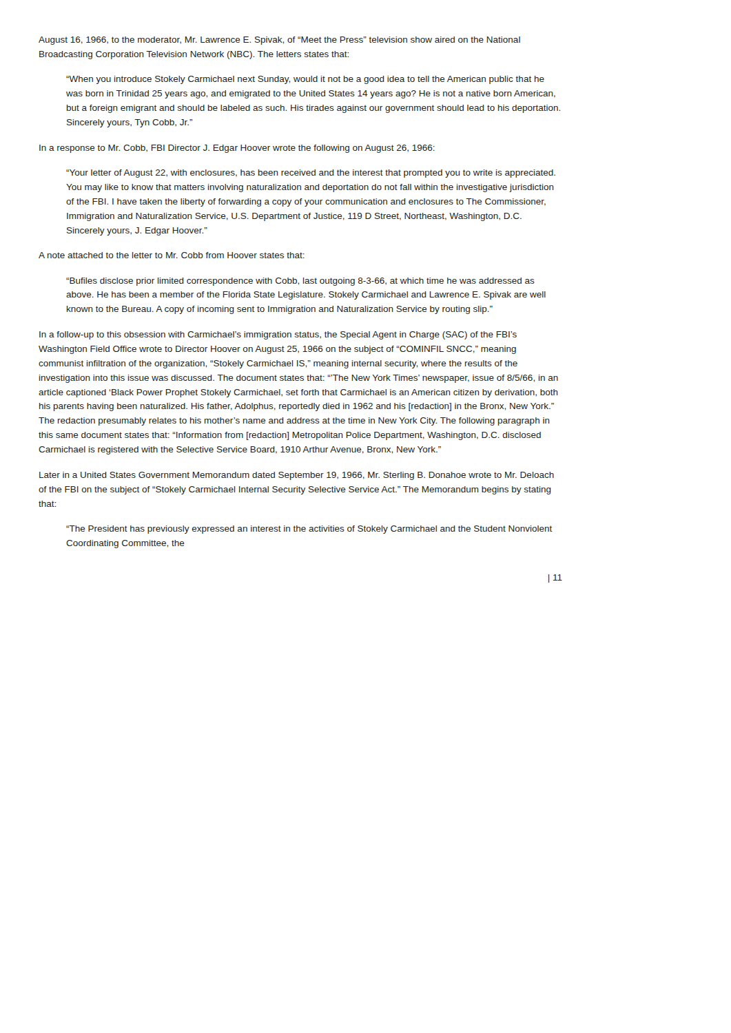August 16, 1966, to the moderator, Mr. Lawrence E. Spivak, of “Meet the Press” television show aired on the National Broadcasting Corporation Television Network (NBC). The letters states that:
“When you introduce Stokely Carmichael next Sunday, would it not be a good idea to tell the American public that he was born in Trinidad 25 years ago, and emigrated to the United States 14 years ago? He is not a native born American, but a foreign emigrant and should be labeled as such. His tirades against our government should lead to his deportation. Sincerely yours, Tyn Cobb, Jr.”
In a response to Mr. Cobb, FBI Director J. Edgar Hoover wrote the following on August 26, 1966:
“Your letter of August 22, with enclosures, has been received and the interest that prompted you to write is appreciated. You may like to know that matters involving naturalization and deportation do not fall within the investigative jurisdiction of the FBI. I have taken the liberty of forwarding a copy of your communication and enclosures to The Commissioner, Immigration and Naturalization Service, U.S. Department of Justice, 119 D Street, Northeast, Washington, D.C. Sincerely yours, J. Edgar Hoover.”
A note attached to the letter to Mr. Cobb from Hoover states that:
“Bufiles disclose prior limited correspondence with Cobb, last outgoing 8-3-66, at which time he was addressed as above. He has been a member of the Florida State Legislature. Stokely Carmichael and Lawrence E. Spivak are well known to the Bureau. A copy of incoming sent to Immigration and Naturalization Service by routing slip.”
In a follow-up to this obsession with Carmichael’s immigration status, the Special Agent in Charge (SAC) of the FBI’s Washington Field Office wrote to Director Hoover on August 25, 1966 on the subject of “COMINFIL SNCC,” meaning communist infiltration of the organization, “Stokely Carmichael IS,” meaning internal security, where the results of the investigation into this issue was discussed. The document states that: “’The New York Times’ newspaper, issue of 8/5/66, in an article captioned ‘Black Power Prophet Stokely Carmichael, set forth that Carmichael is an American citizen by derivation, both his parents having been naturalized. His father, Adolphus, reportedly died in 1962 and his [redaction] in the Bronx, New York.” The redaction presumably relates to his mother’s name and address at the time in New York City. The following paragraph in this same document states that: “Information from [redaction] Metropolitan Police Department, Washington, D.C. disclosed Carmichael is registered with the Selective Service Board, 1910 Arthur Avenue, Bronx, New York.”
Later in a United States Government Memorandum dated September 19, 1966, Mr. Sterling B. Donahoe wrote to Mr. Deloach of the FBI on the subject of “Stokely Carmichael Internal Security Selective Service Act.” The Memorandum begins by stating that:
“The President has previously expressed an interest in the activities of Stokely Carmichael and the Student Nonviolent Coordinating Committee, the
| 11